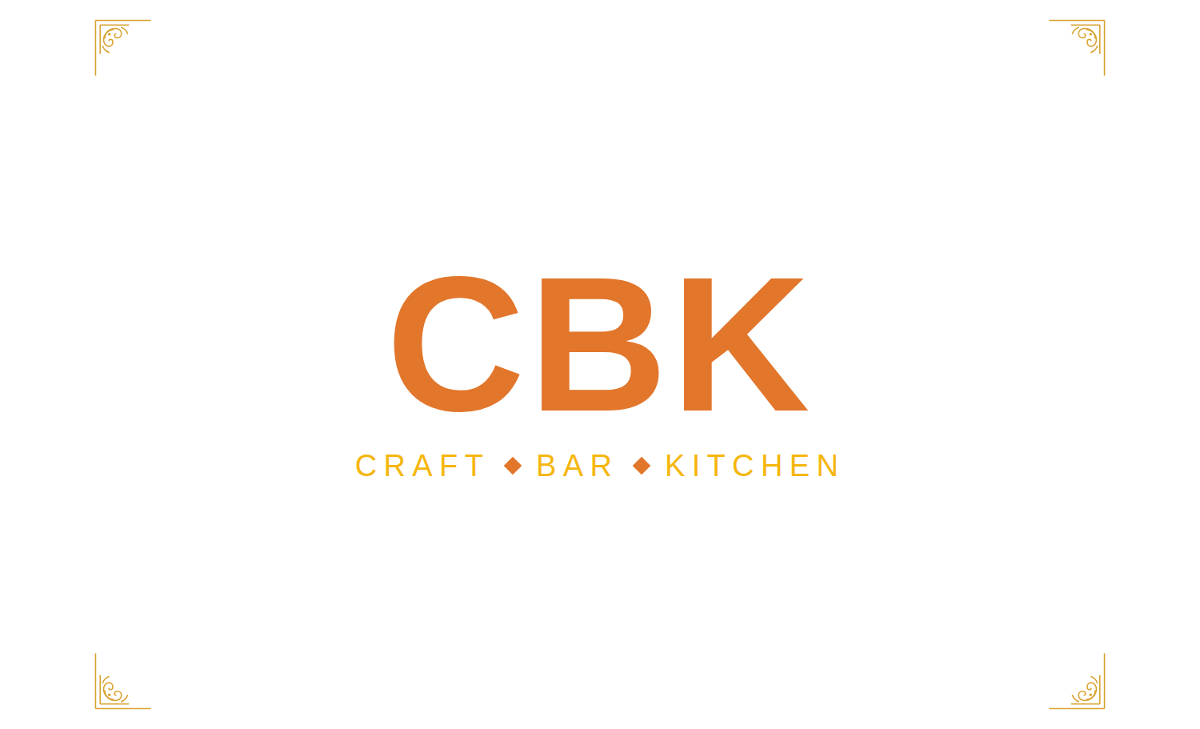CBK
CRAFT BAR KITCHEN